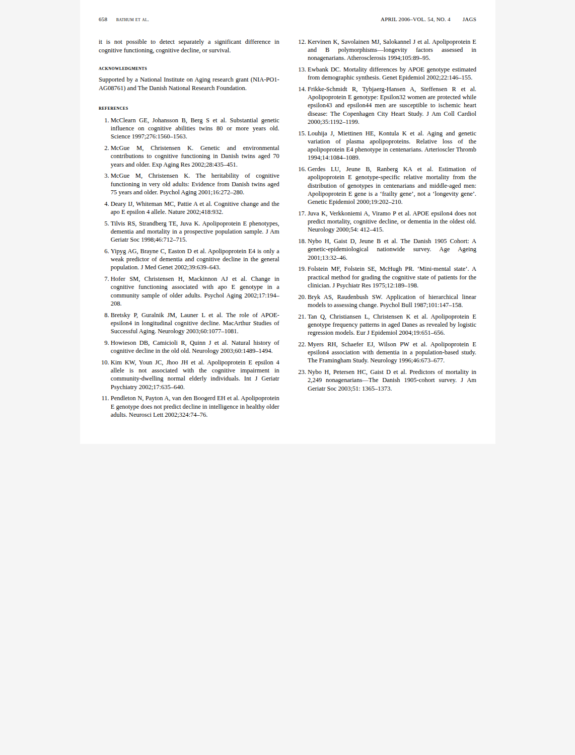658 BATHUM ET AL. APRIL 2006–VOL. 54, NO. 4JAGS
it is not possible to detect separately a significant difference in cognitive functioning, cognitive decline, or survival.
Acknowledgments
Supported by a National Institute on Aging research grant (NIA-PO1-AG08761) and The Danish National Research Foundation.
References
McClearn GE, Johansson B, Berg S et al. Substantial genetic influence on cognitive abilities twins 80 or more years old. Science 1997;276:1560–1563.
McGue M, Christensen K. Genetic and environmental contributions to cognitive functioning in Danish twins aged 70 years and older. Exp Aging Res 2002;28:435–451.
McGue M, Christensen K. The heritability of cognitive functioning in very old adults: Evidence from Danish twins aged 75 years and older. Psychol Aging 2001;16:272–280.
Deary IJ, Whiteman MC, Pattie A et al. Cognitive change and the apo E epsilon 4 allele. Nature 2002;418:932.
Tilvis RS, Strandberg TE, Juva K. Apolipoprotein E phenotypes, dementia and mortality in a prospective population sample. J Am Geriatr Soc 1998;46:712–715.
Yipyg AG, Brayne C, Easton D et al. Apolipoprotein E4 is only a weak predictor of dementia and cognitive decline in the general population. J Med Genet 2002;39:639–643.
Hofer SM, Christensen H, Mackinnon AJ et al. Change in cognitive functioning associated with apo E genotype in a community sample of older adults. Psychol Aging 2002;17:194–208.
Bretsky P, Guralnik JM, Launer L et al. The role of APOE-epsilon4 in longitudinal cognitive decline. MacArthur Studies of Successful Aging. Neurology 2003;60:1077–1081.
Howieson DB, Camicioli R, Quinn J et al. Natural history of cognitive decline in the old old. Neurology 2003;60:1489–1494.
Kim KW, Youn JC, Jhoo JH et al. Apolipoprotein E epsilon 4 allele is not associated with the cognitive impairment in community-dwelling normal elderly individuals. Int J Geriatr Psychiatry 2002;17:635–640.
Pendleton N, Payton A, van den Boogerd EH et al. Apolipoprotein E genotype does not predict decline in intelligence in healthy older adults. Neurosci Lett 2002;324:74–76.
Kervinen K, Savolainen MJ, Salokannel J et al. Apolipoprotein E and B polymorphisms—longevity factors assessed in nonagenarians. Atherosclerosis 1994;105:89–95.
Ewbank DC. Mortality differences by APOE genotype estimated from demographic synthesis. Genet Epidemiol 2002;22:146–155.
Frikke-Schmidt R, Tybjaerg-Hansen A, Steffensen R et al. Apolipoprotein E genotype: Epsilon32 women are protected while epsilon43 and epsilon44 men are susceptible to ischemic heart disease: The Copenhagen City Heart Study. J Am Coll Cardiol 2000;35:1192–1199.
Louhija J, Miettinen HE, Kontula K et al. Aging and genetic variation of plasma apolipoproteins. Relative loss of the apolipoprotein E4 phenotype in centenarians. Arterioscler Thromb 1994;14:1084–1089.
Gerdes LU, Jeune B, Ranberg KA et al. Estimation of apolipoprotein E genotype-specific relative mortality from the distribution of genotypes in centenarians and middle-aged men: Apolipoprotein E gene is a ‘frailty gene’, not a ‘longevity gene’. Genetic Epidemiol 2000;19:202–210.
Juva K, Verkkoniemi A, Viramo P et al. APOE epsilon4 does not predict mortality, cognitive decline, or dementia in the oldest old. Neurology 2000;54: 412–415.
Nybo H, Gaist D, Jeune B et al. The Danish 1905 Cohort: A genetic-epidemiological nationwide survey. Age Ageing 2001;13:32–46.
Folstein MF, Folstein SE, McHugh PR. ‘Mini-mental state’. A practical method for grading the cognitive state of patients for the clinician. J Psychiatr Res 1975;12:189–198.
Bryk AS, Raudenbush SW. Application of hierarchical linear models to assessing change. Psychol Bull 1987;101:147–158.
Tan Q, Christiansen L, Christensen K et al. Apolipoprotein E genotype frequency patterns in aged Danes as revealed by logistic regression models. Eur J Epidemiol 2004;19:651–656.
Myers RH, Schaefer EJ, Wilson PW et al. Apolipoprotein E epsilon4 association with dementia in a population-based study. The Framingham Study. Neurology 1996;46:673–677.
Nybo H, Petersen HC, Gaist D et al. Predictors of mortality in 2,249 nonagenarians—The Danish 1905-cohort survey. J Am Geriatr Soc 2003;51: 1365–1373.